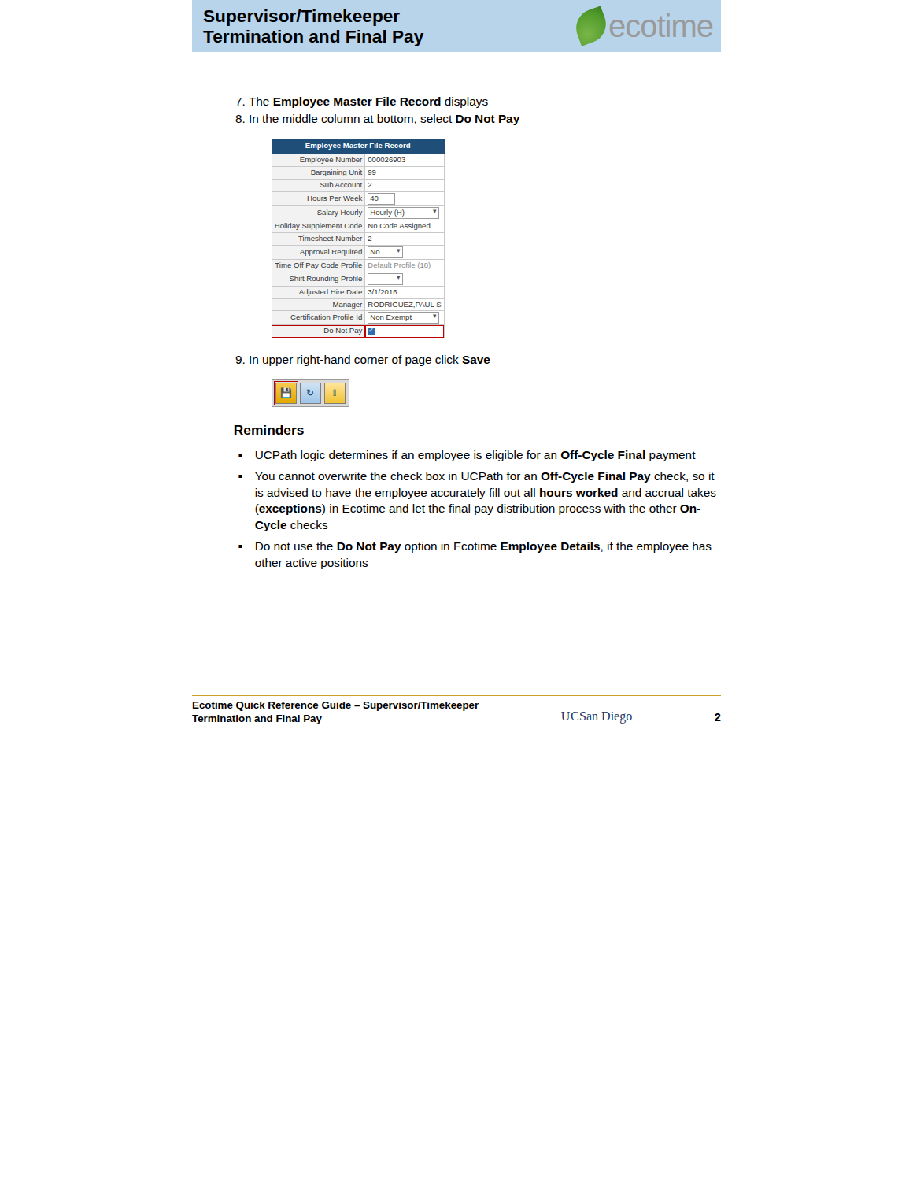Supervisor/Timekeeper
Termination and Final Pay
ecotime
The Employee Master File Record displays
In the middle column at bottom, select Do Not Pay
Employee Master File Record
| Employee Number | 000026903 |
| Bargaining Unit | 99 |
| Sub Account | 2 |
| Hours Per Week | 40 |
| Salary Hourly | Hourly (H) |
| Holiday Supplement Code | No Code Assigned |
| Timesheet Number | 2 |
| Approval Required | No |
| Time Off Pay Code Profile | Default Profile (18) |
| Shift Rounding Profile | |
| Adjusted Hire Date | 3/1/2016 |
| Manager | RODRIGUEZ,PAUL S |
| Certification Profile Id | Non Exempt |
| Do Not Pay | |
In upper right-hand corner of page click Save
💾 ↻ ⇧
Reminders
UCPath logic determines if an employee is eligible for an Off-Cycle Final payment
You cannot overwrite the check box in UCPath for an Off-Cycle Final Pay check, so it is advised to have the employee accurately fill out all hours worked and accrual takes (exceptions) in Ecotime and let the final pay distribution process with the other On-Cycle checks
Do not use the Do Not Pay option in Ecotime Employee Details, if the employee has other active positions
Ecotime Quick Reference Guide – Supervisor/Timekeeper
Termination and Final Pay
UCSan Diego
2